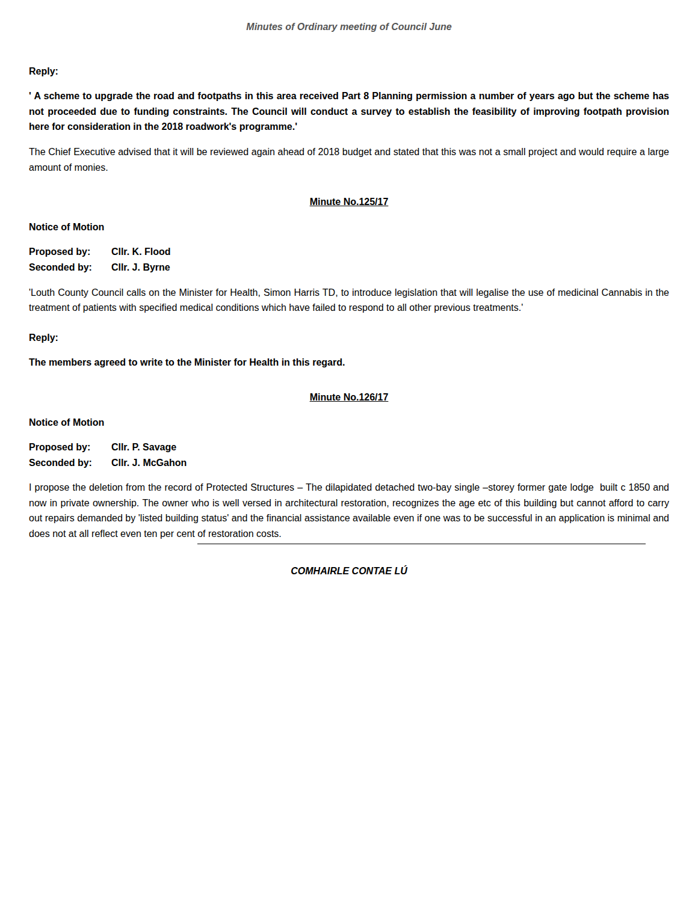Minutes of Ordinary meeting of Council June
Reply:
' A scheme to upgrade the road and footpaths in this area received Part 8 Planning permission a number of years ago but the scheme has not proceeded due to funding constraints. The Council will conduct a survey to establish the feasibility of improving footpath provision here for consideration in the 2018 roadwork's programme.'
The Chief Executive advised that it will be reviewed again ahead of 2018 budget and stated that this was not a small project and would require a large amount of monies.
Minute No.125/17
Notice of Motion
| Proposed by: | Cllr. K. Flood |
| Seconded by: | Cllr. J. Byrne |
'Louth County Council calls on the Minister for Health, Simon Harris TD, to introduce legislation that will legalise the use of medicinal Cannabis in the treatment of patients with specified medical conditions which have failed to respond to all other previous treatments.'
Reply:
The members agreed to write to the Minister for Health in this regard.
Minute No.126/17
Notice of Motion
| Proposed by: | Cllr. P. Savage |
| Seconded by: | Cllr. J. McGahon |
I propose the deletion from the record of Protected Structures – The dilapidated detached two-bay single –storey former gate lodge built c 1850 and now in private ownership. The owner who is well versed in architectural restoration, recognizes the age etc of this building but cannot afford to carry out repairs demanded by 'listed building status' and the financial assistance available even if one was to be successful in an application is minimal and does not at all reflect even ten per cent of restoration costs.
COMHAIRLE CONTAE LÚ